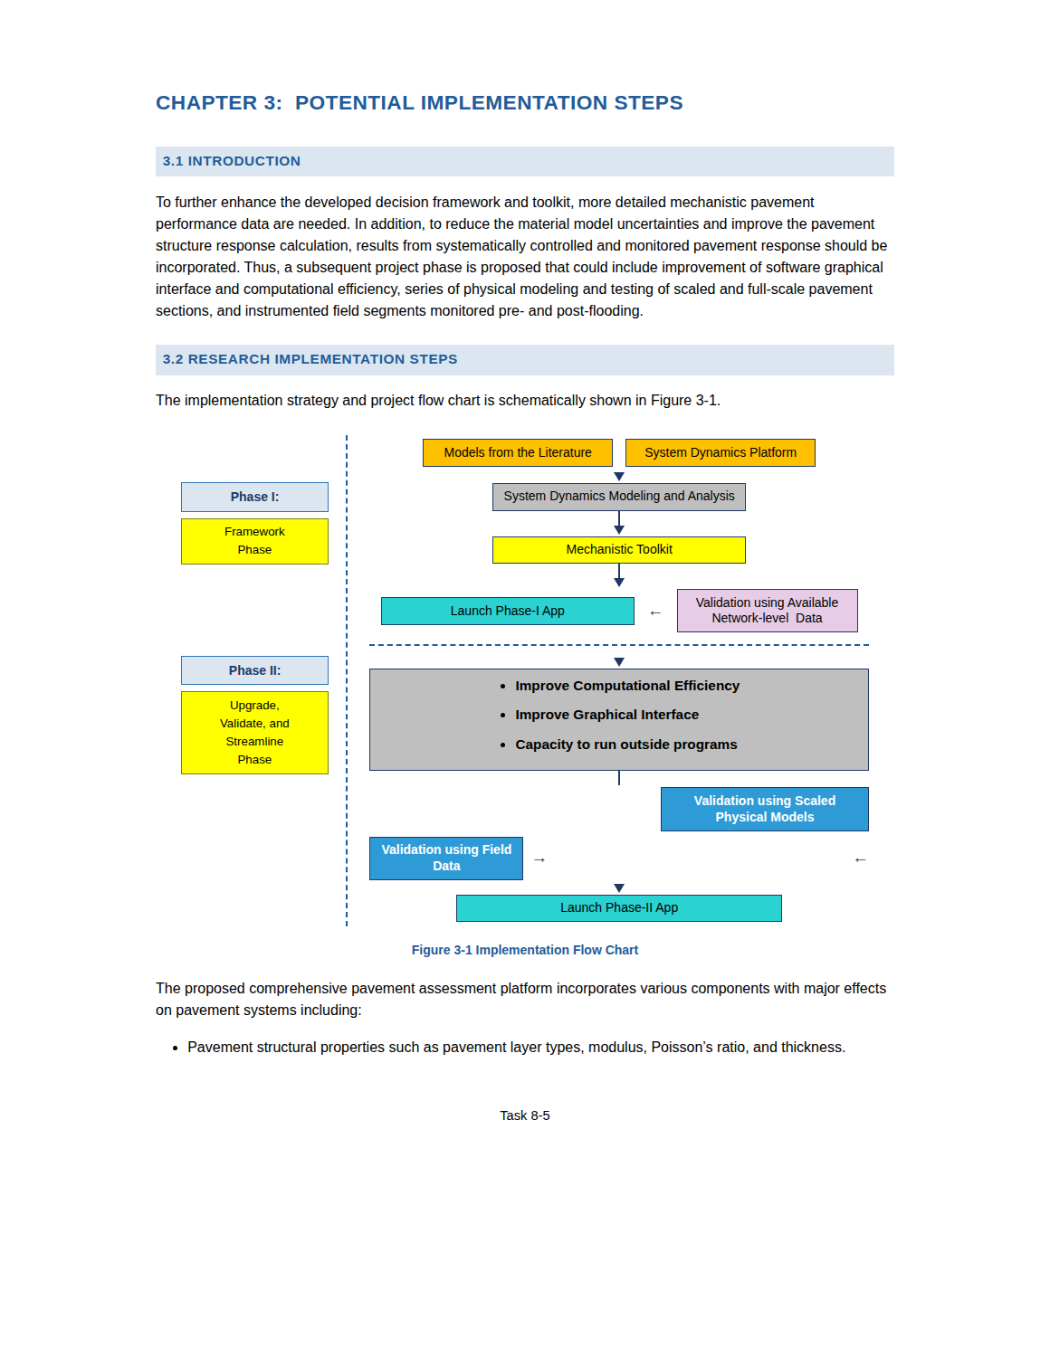CHAPTER 3: POTENTIAL IMPLEMENTATION STEPS
3.1 INTRODUCTION
To further enhance the developed decision framework and toolkit, more detailed mechanistic pavement performance data are needed. In addition, to reduce the material model uncertainties and improve the pavement structure response calculation, results from systematically controlled and monitored pavement response should be incorporated. Thus, a subsequent project phase is proposed that could include improvement of software graphical interface and computational efficiency, series of physical modeling and testing of scaled and full-scale pavement sections, and instrumented field segments monitored pre- and post-flooding.
3.2 RESEARCH IMPLEMENTATION STEPS
The implementation strategy and project flow chart is schematically shown in Figure 3-1.
Phase I:
Framework
Phase
Phase II:
Upgrade,
Validate, and
Streamline
Phase
Models from the Literature
System Dynamics Platform
System Dynamics Modeling and Analysis
Mechanistic Toolkit
Launch Phase-I App
←
Validation using Available Network-level Data
Improve Computational Efficiency
Improve Graphical Interface
Capacity to run outside programs
Validation using Scaled Physical Models
Validation using Field Data
→ ←
Launch Phase-II App
Figure 3-1 Implementation Flow Chart
The proposed comprehensive pavement assessment platform incorporates various components with major effects on pavement systems including:
Pavement structural properties such as pavement layer types, modulus, Poisson’s ratio, and thickness.
Task 8-5